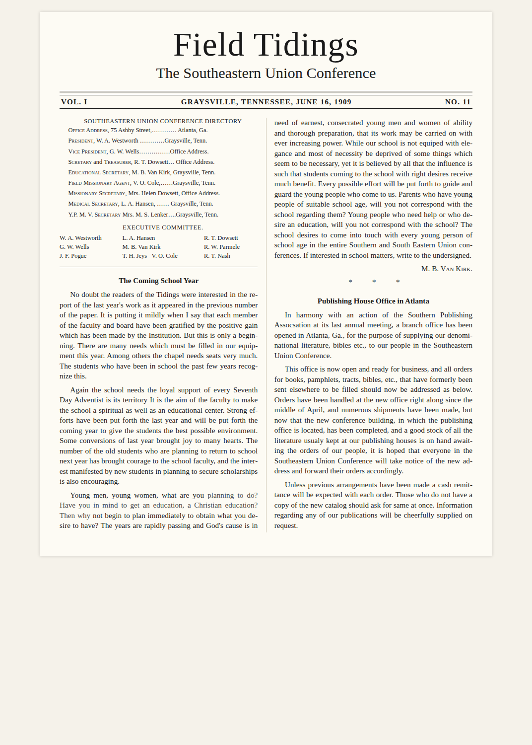Field Tidings
The Southeastern Union Conference
VOL. I GRAYSVILLE, TENNESSEE, JUNE 16, 1909 NO. 11
SOUTHEASTERN UNION CONFERENCE DIRECTORY
Office Address, 75 Ashby Street,………… Atlanta, Ga.
President, W. A. Westworth …………Graysville, Tenn.
Vice President, G. W. Wells……………Office Address.
Scretary and Treasurer, R. T. Dowsett… Office Address.
Educational Secretary, M. B. Van Kirk, Graysville, Tenn.
Field Missionary Agent, V. O. Cole,……Graysville, Tenn.
Missionary Secretary, Mrs. Helen Dowsett, Office Address.
Medical Secretary, L. A. Hansen, …… Graysville, Tenn.
Y.P. M. V. Secretary Mrs. M. S. Lenker….Graysville, Tenn.
EXECUTIVE COMMITTEE.
| W. A. Westworth | L. A. Hansen | R. T. Dowsett |
| G. W. Wells | M. B. Van Kirk | R. W. Parmele |
| J. F. Pogue | T. H. Jeys V. O. Cole | R. T. Nash |
The Coming School Year
No doubt the readers of the Tidings were interested in the report of the last year's work as it appeared in the previous number of the paper. It is putting it mildly when I say that each member of the faculty and board have been gratified by the positive gain which has been made by the Institution. But this is only a beginning. There are many needs which must be filled in our equipment this year. Among others the chapel needs seats very much. The students who have been in school the past few years recognize this.
Again the school needs the loyal support of every Seventh Day Adventist is its territory It is the aim of the faculty to make the school a spiritual as well as an educational center. Strong efforts have been put forth the last year and will be put forth the coming year to give the students the best possible environment. Some conversions of last year brought joy to many hearts. The number of the old students who are planning to return to school next year has brought courage to the school faculty, and the interest manifested by new students in planning to secure scholarships is also encouraging.
Young men, young women, what are you planning to do? Have you in mind to get an education, a Christian education? Then why not begin to plan immediately to obtain what you desire to have? The years are rapidly passing and God's cause is in need of earnest, consecrated young men and women of ability and thorough preparation, that its work may be carried on with ever increasing power. While our school is not equiped with elegance and most of necessity be deprived of some things which seem to be necessary, yet it is believed by all that the influence is such that students coming to the school with right desires receive much benefit. Every possible effort will be put forth to guide and guard the young people who come to us. Parents who have young people of suitable school age, will you not correspond with the school regarding them? Young people who need help or who desire an education, will you not correspond with the school? The school desires to come into touch with every young person of school age in the entire Southern and South Eastern Union conferences. If interested in school matters, write to the undersigned.
M. B. Van Kirk.
* * *
Publishing House Office in Atlanta
In harmony with an action of the Southern Publishing Assocsation at its last annual meeting, a branch office has been opened in Atlanta, Ga., for the purpose of supplying our denominational literature, bibles etc., to our people in the Southeastern Union Conference.
This office is now open and ready for business, and all orders for books, pamphlets, tracts, bibles, etc., that have formerly been sent elsewhere to be filled should now be addressed as below. Orders have been handled at the new office right along since the middle of April, and numerous shipments have been made, but now that the new conference building, in which the publishing office is located, has been completed, and a good stock of all the literature usualy kept at our publishing houses is on hand awaiting the orders of our people, it is hoped that everyone in the Southeastern Union Conference will take notice of the new address and forward their orders accordingly.
Unless previous arrangements have been made a cash remittance will be expected with each order. Those who do not have a copy of the new catalog should ask for same at once. Information regarding any of our publications will be cheerfully supplied on request.